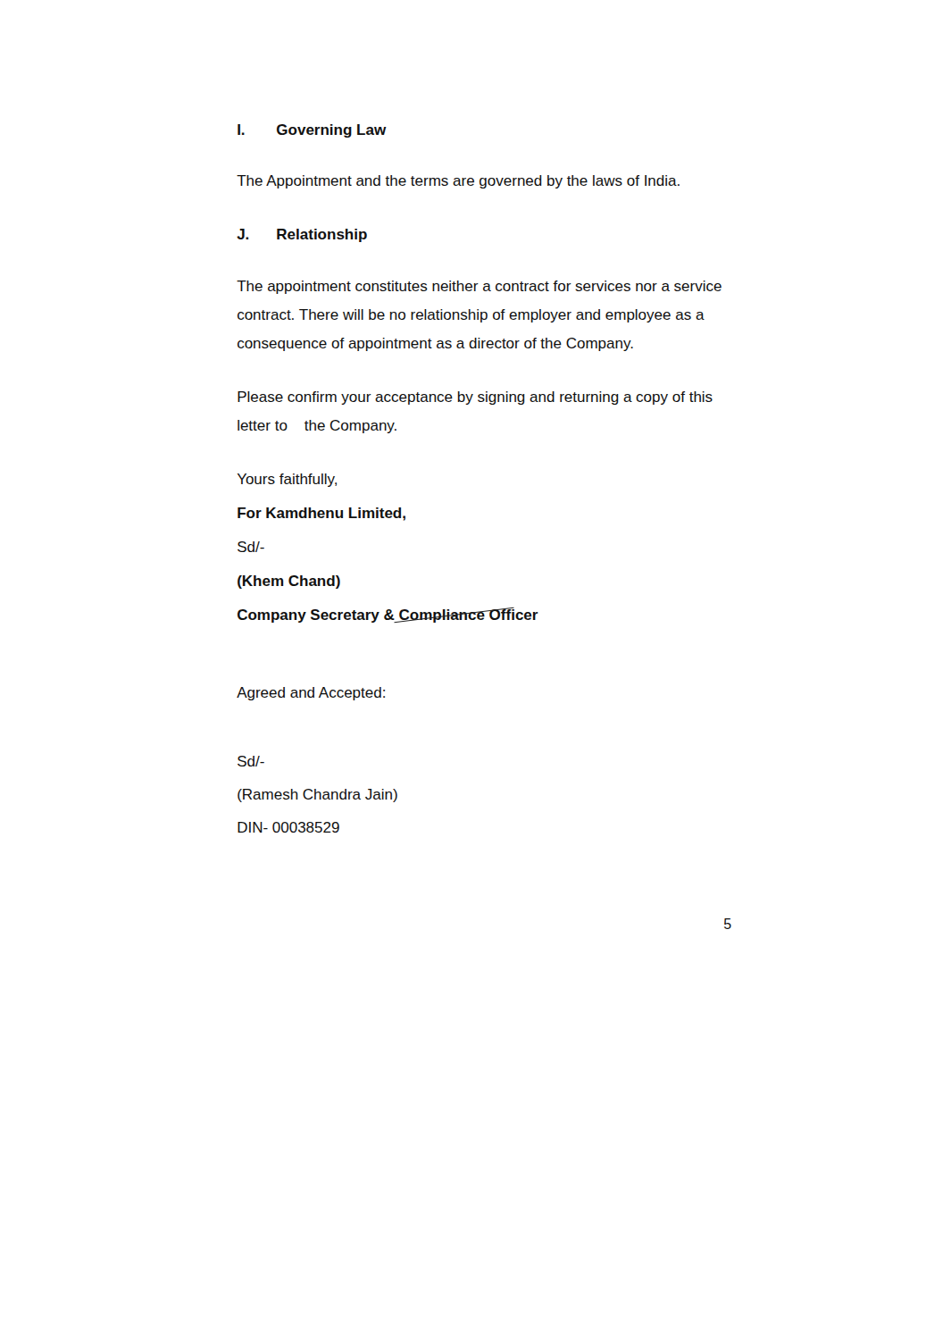I. Governing Law
The Appointment and the terms are governed by the laws of India.
J. Relationship
The appointment constitutes neither a contract for services nor a service contract. There will be no relationship of employer and employee as a consequence of appointment as a director of the Company.
Please confirm your acceptance by signing and returning a copy of this letter to the Company.
Yours faithfully,
For Kamdhenu Limited,
Sd/-
(Khem Chand)
Company Secretary & Compliance Officer
Agreed and Accepted:
Sd/-
(Ramesh Chandra Jain)
DIN- 00038529
5